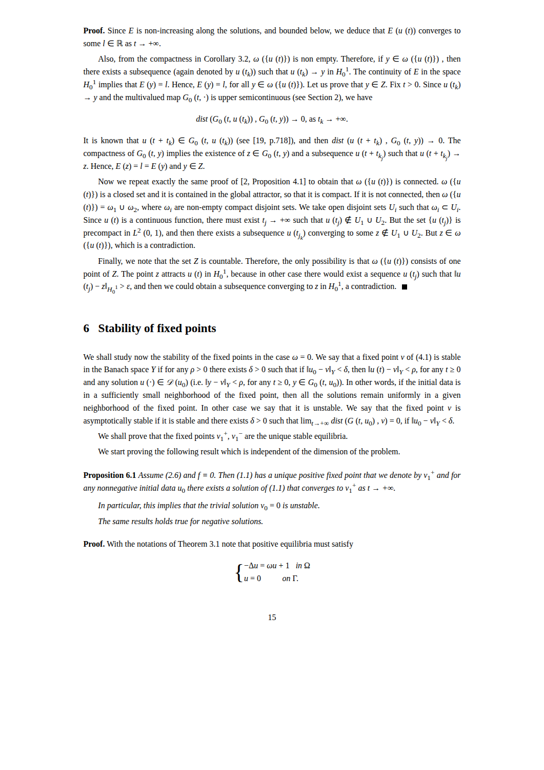Proof. Since E is non-increasing along the solutions, and bounded below, we deduce that E (u (t)) converges to some l ∈ ℝ as t → +∞.
Also, from the compactness in Corollary 3.2, ω ({u (t)}) is non empty. Therefore, if y ∈ ω ({u (t)}) , then there exists a subsequence (again denoted by u (tk)) such that u (tk) → y in H01. The continuity of E in the space H01 implies that E (y) = l. Hence, E (y) = l, for all y ∈ ω ({u (t)}). Let us prove that y ∈ Z. Fix t > 0. Since u (tk) → y and the multivalued map G0 (t, ·) is upper semicontinuous (see Section 2), we have
dist (G0 (t, u (tk)) , G0 (t, y)) → 0, as tk → +∞.
It is known that u (t + tk) ∈ G0 (t, u (tk)) (see [19, p.718]), and then dist (u (t + tk) , G0 (t, y)) → 0. The compactness of G0 (t, y) implies the existence of z ∈ G0 (t, y) and a subsequence u (t + tkj) such that u (t + tkj) → z. Hence, E (z) = l = E (y) and y ∈ Z.
Now we repeat exactly the same proof of [2, Proposition 4.1] to obtain that ω ({u (t)}) is connected. ω ({u (t)}) is a closed set and it is contained in the global attractor, so that it is compact. If it is not connected, then ω ({u (t)}) = ω1 ∪ ω2, where ωi are non-empty compact disjoint sets. We take open disjoint sets Ui such that ωi ⊂ Ui. Since u (t) is a continuous function, there must exist tj → +∞ such that u (tj) ∉ U1 ∪ U2. But the set {u (tj)} is precompact in L2 (0, 1), and then there exists a subsequence u (tjk) converging to some z ∉ U1 ∪ U2. But z ∈ ω ({u (t)}), which is a contradiction.
Finally, we note that the set Z is countable. Therefore, the only possibility is that ω ({u (t)}) consists of one point of Z. The point z attracts u (t) in H01, because in other case there would exist a sequence u (tj) such that ‖u (tj) − z‖H01 > ε, and then we could obtain a subsequence converging to z in H01, a contradiction.
6 Stability of fixed points
We shall study now the stability of the fixed points in the case ω = 0. We say that a fixed point v of (4.1) is stable in the Banach space Y if for any ρ > 0 there exists δ > 0 such that if ‖u0 − v‖Y < δ, then ‖u (t) − v‖Y < ρ, for any t ≥ 0 and any solution u (·) ∈ 𝒟 (u0) (i.e. ‖y − v‖Y < ρ, for any t ≥ 0, y ∈ G0 (t, u0)). In other words, if the initial data is in a sufficiently small neighborhood of the fixed point, then all the solutions remain uniformly in a given neighborhood of the fixed point. In other case we say that it is unstable. We say that the fixed point v is asymptotically stable if it is stable and there exists δ > 0 such that limt→+∞ dist (G (t, u0) , v) = 0, if ‖u0 − v‖Y < δ.
We shall prove that the fixed points v1+, v1− are the unique stable equilibria.
We start proving the following result which is independent of the dimension of the problem.
Proposition 6.1 Assume (2.6) and f ≡ 0. Then (1.1) has a unique positive fixed point that we denote by v1+ and for any nonnegative initial data u0 there exists a solution of (1.1) that converges to v1+ as t → +∞.
In particular, this implies that the trivial solution v0 = 0 is unstable.
The same results holds true for negative solutions.
Proof. With the notations of Theorem 3.1 note that positive equilibria must satisfy
{ −Δu = ωu + 1 in Ω u = 0on Γ.
15